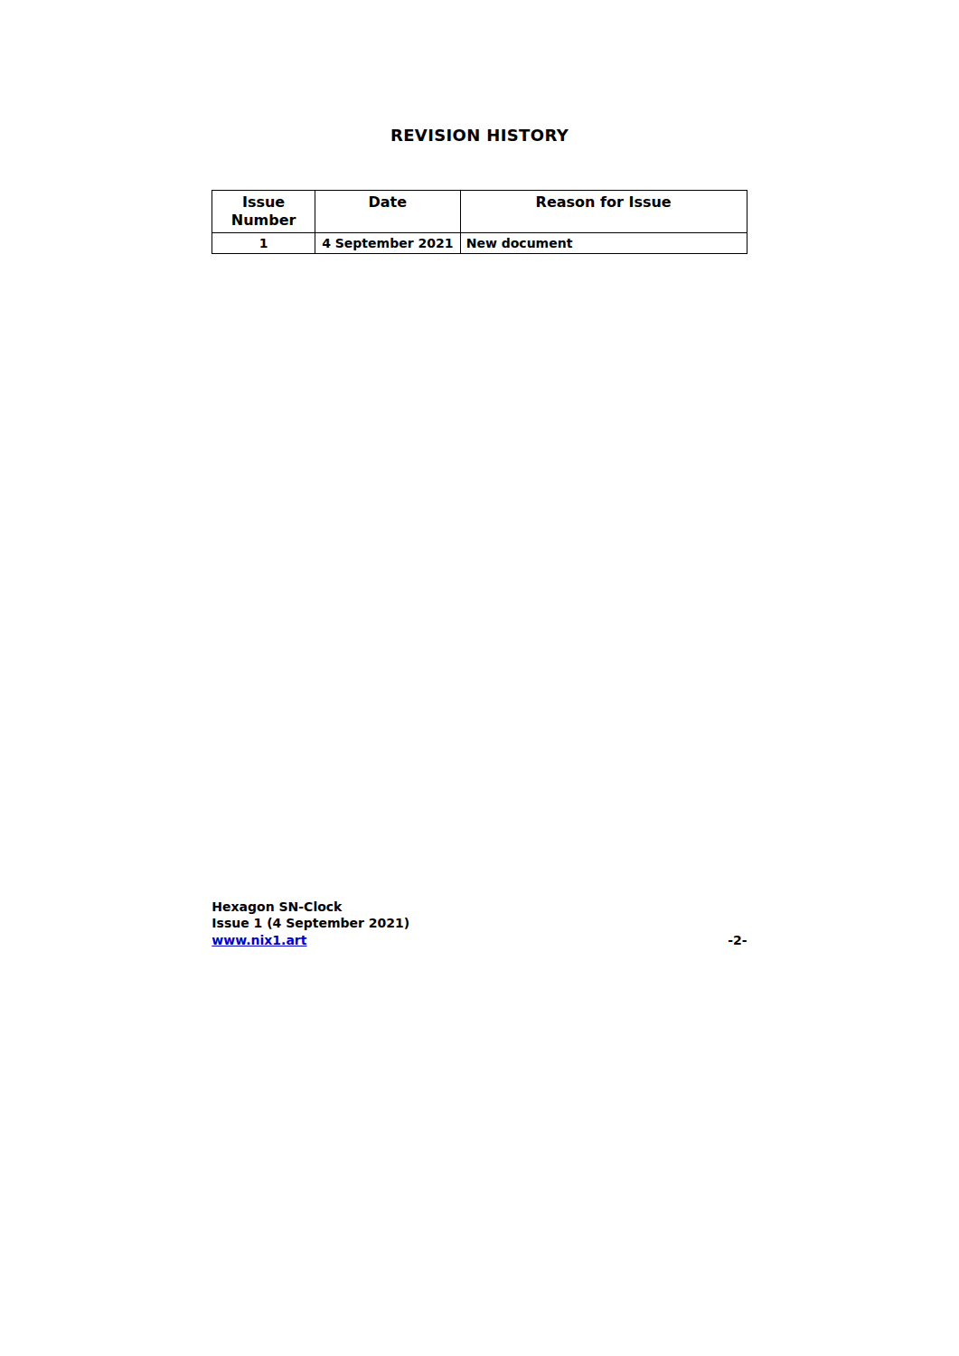REVISION HISTORY
| Issue Number | Date | Reason for Issue |
| --- | --- | --- |
| 1 | 4 September 2021 | New document |
Hexagon SN-Clock Issue 1 (4 September 2021) www.nix1.art -2-